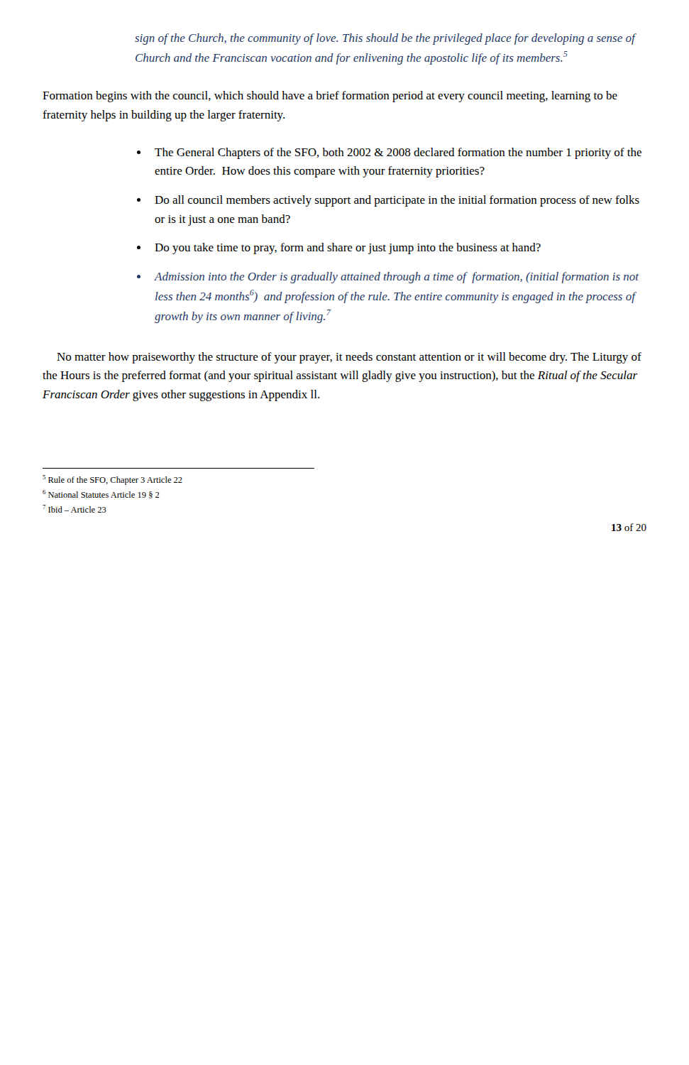sign of the Church, the community of love. This should be the privileged place for developing a sense of Church and the Franciscan vocation and for enlivening the apostolic life of its members.5
Formation begins with the council, which should have a brief formation period at every council meeting, learning to be fraternity helps in building up the larger fraternity.
The General Chapters of the SFO, both 2002 & 2008 declared formation the number 1 priority of the entire Order. How does this compare with your fraternity priorities?
Do all council members actively support and participate in the initial formation process of new folks or is it just a one man band?
Do you take time to pray, form and share or just jump into the business at hand?
Admission into the Order is gradually attained through a time of formation, (initial formation is not less then 24 months6) and profession of the rule. The entire community is engaged in the process of growth by its own manner of living.7
No matter how praiseworthy the structure of your prayer, it needs constant attention or it will become dry. The Liturgy of the Hours is the preferred format (and your spiritual assistant will gladly give you instruction), but the Ritual of the Secular Franciscan Order gives other suggestions in Appendix ll.
5 Rule of the SFO, Chapter 3 Article 22
6 National Statutes Article 19 § 2
7 Ibid – Article 23
13 of 20